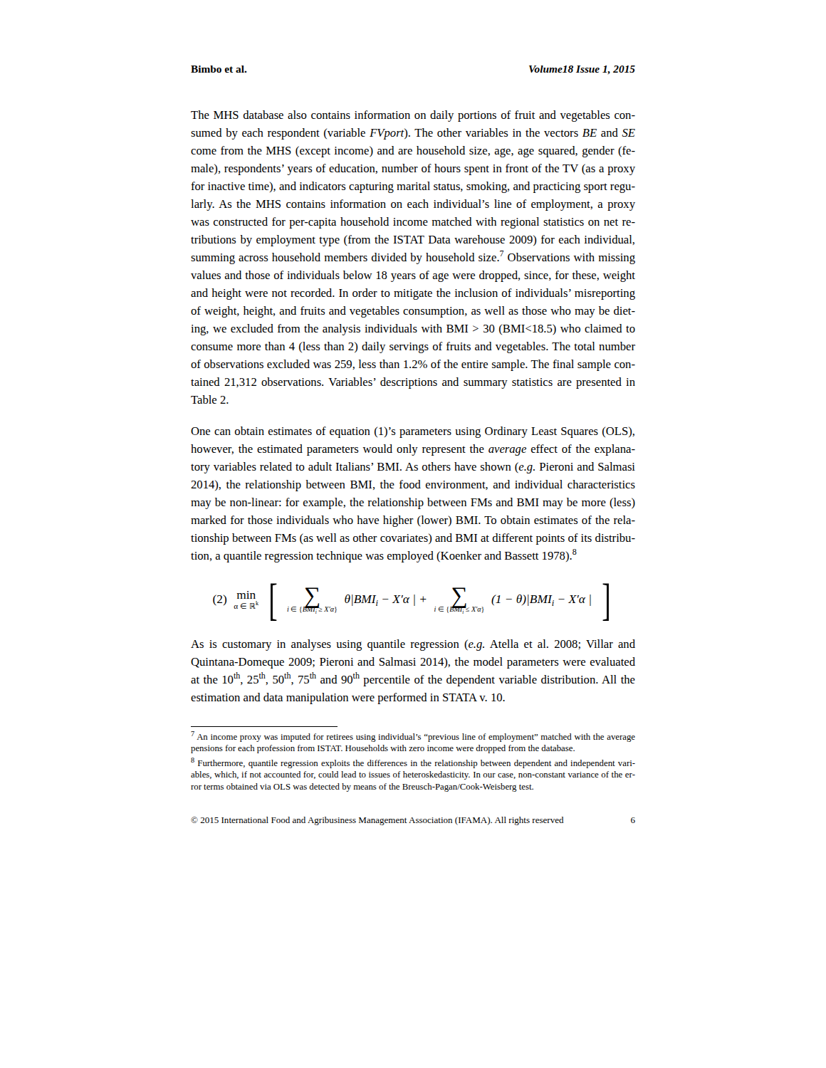Bimbo et al. Volume18 Issue 1, 2015
The MHS database also contains information on daily portions of fruit and vegetables consumed by each respondent (variable FVport). The other variables in the vectors BE and SE come from the MHS (except income) and are household size, age, age squared, gender (female), respondents’ years of education, number of hours spent in front of the TV (as a proxy for inactive time), and indicators capturing marital status, smoking, and practicing sport regularly. As the MHS contains information on each individual’s line of employment, a proxy was constructed for per-capita household income matched with regional statistics on net retributions by employment type (from the ISTAT Data warehouse 2009) for each individual, summing across household members divided by household size.7 Observations with missing values and those of individuals below 18 years of age were dropped, since, for these, weight and height were not recorded. In order to mitigate the inclusion of individuals’ misreporting of weight, height, and fruits and vegetables consumption, as well as those who may be dieting, we excluded from the analysis individuals with BMI > 30 (BMI<18.5) who claimed to consume more than 4 (less than 2) daily servings of fruits and vegetables. The total number of observations excluded was 259, less than 1.2% of the entire sample. The final sample contained 21,312 observations. Variables’ descriptions and summary statistics are presented in Table 2.
One can obtain estimates of equation (1)’s parameters using Ordinary Least Squares (OLS), however, the estimated parameters would only represent the average effect of the explanatory variables related to adult Italians’ BMI. As others have shown (e.g. Pieroni and Salmasi 2014), the relationship between BMI, the food environment, and individual characteristics may be non-linear: for example, the relationship between FMs and BMI may be more (less) marked for those individuals who have higher (lower) BMI. To obtain estimates of the relationship between FMs (as well as other covariates) and BMI at different points of its distribution, a quantile regression technique was employed (Koenker and Bassett 1978).8
(2) min α ∈ ℝk [ ∑ i ∈ {BMIi ≥ X′α} θ|BMIi − X′α | + ∑ i ∈ {BMIi ≤ X′α} (1 − θ)|BMIi − X′α | ]
As is customary in analyses using quantile regression (e.g. Atella et al. 2008; Villar and Quintana-Domeque 2009; Pieroni and Salmasi 2014), the model parameters were evaluated at the 10th, 25th, 50th, 75th and 90th percentile of the dependent variable distribution. All the estimation and data manipulation were performed in STATA v. 10.
7 An income proxy was imputed for retirees using individual’s “previous line of employment” matched with the average pensions for each profession from ISTAT. Households with zero income were dropped from the database.
8 Furthermore, quantile regression exploits the differences in the relationship between dependent and independent variables, which, if not accounted for, could lead to issues of heteroskedasticity. In our case, non-constant variance of the error terms obtained via OLS was detected by means of the Breusch-Pagan/Cook-Weisberg test.
© 2015 International Food and Agribusiness Management Association (IFAMA). All rights reserved 6